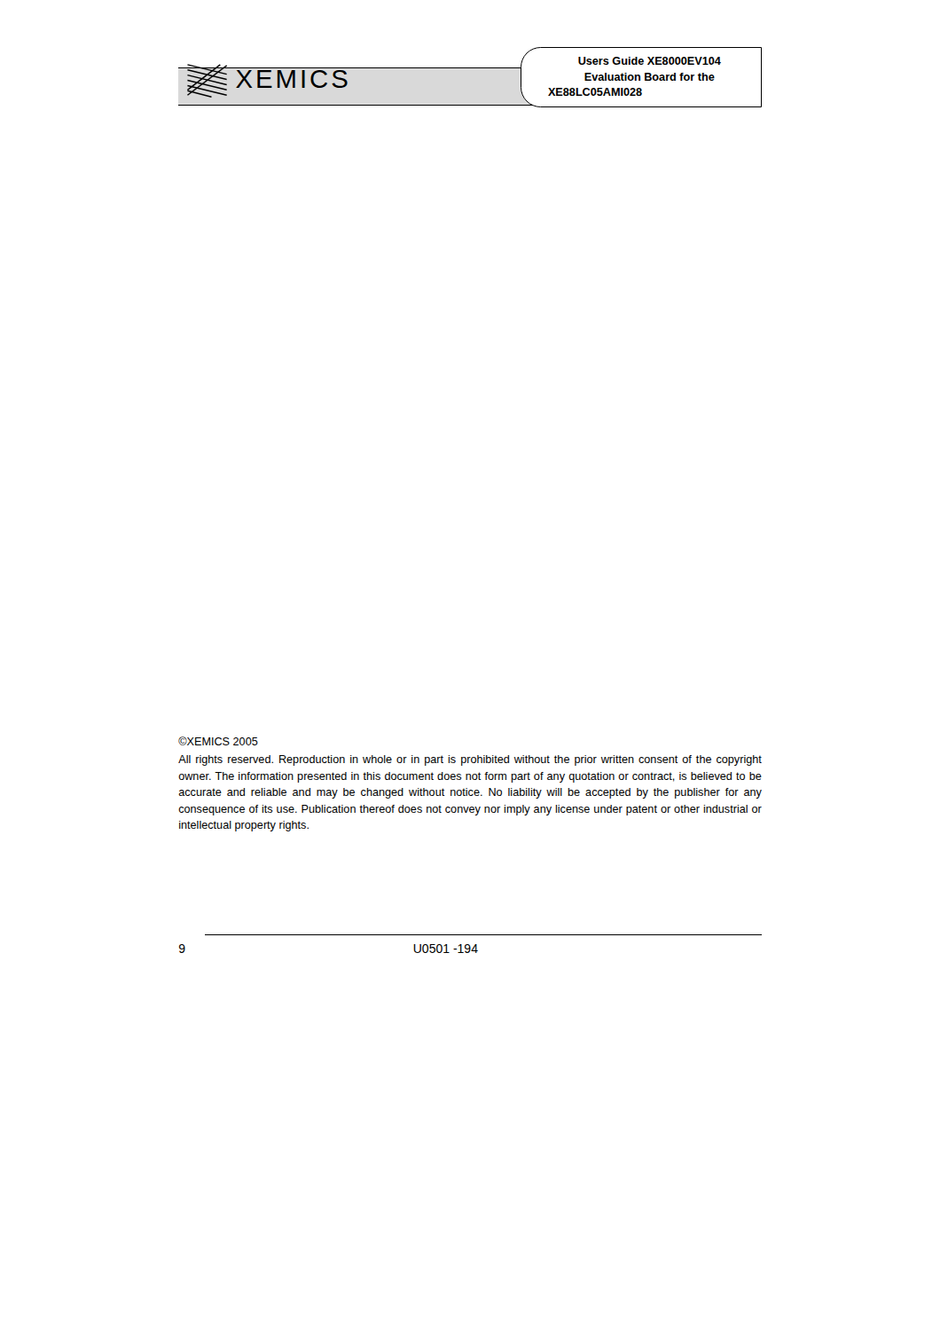XEMICS
Users Guide XE8000EV104
Evaluation Board for the
XE88LC05AMI028
©XEMICS 2005
All rights reserved. Reproduction in whole or in part is prohibited without the prior written consent of the copyright owner. The information presented in this document does not form part of any quotation or contract, is believed to be accurate and reliable and may be changed without notice. No liability will be accepted by the publisher for any consequence of its use. Publication thereof does not convey nor imply any license under patent or other industrial or intellectual property rights.
9 U0501 -194